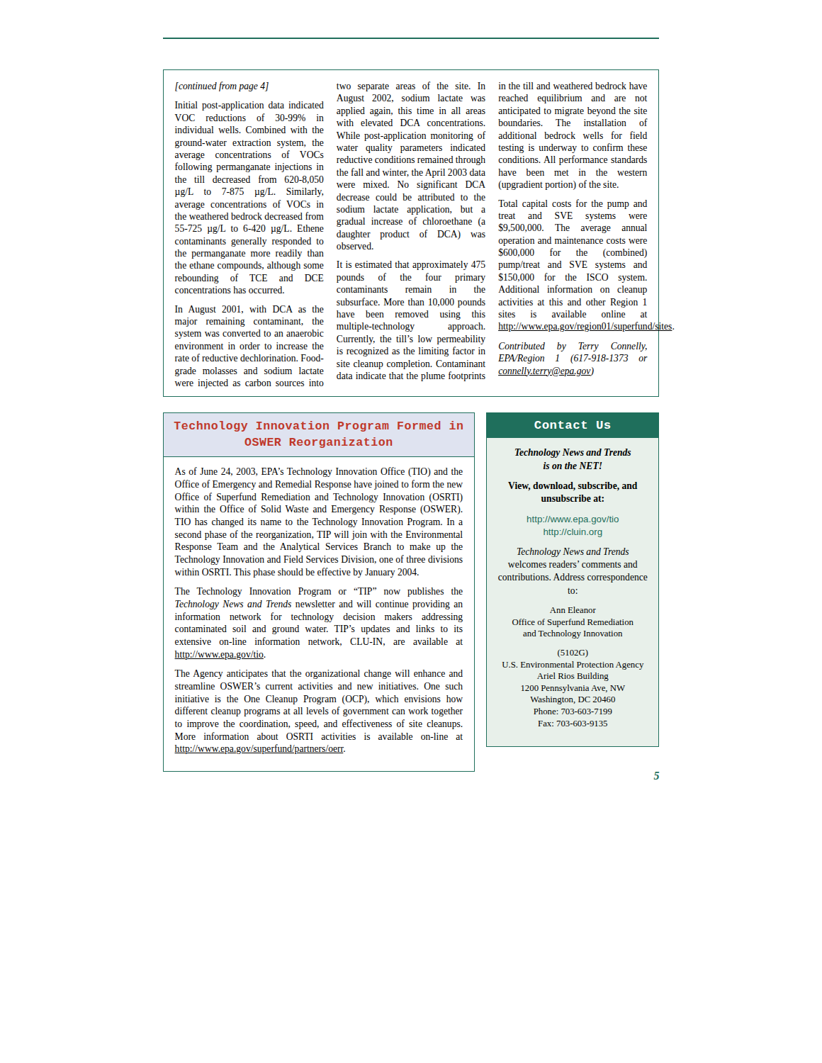[continued from page 4]
Initial post-application data indicated VOC reductions of 30-99% in individual wells. Combined with the ground-water extraction system, the average concentrations of VOCs following permanganate injections in the till decreased from 620-8,050 µg/L to 7-875 µg/L. Similarly, average concentrations of VOCs in the weathered bedrock decreased from 55-725 µg/L to 6-420 µg/L. Ethene contaminants generally responded to the permanganate more readily than the ethane compounds, although some rebounding of TCE and DCE concentrations has occurred.
In August 2001, with DCA as the major remaining contaminant, the system was converted to an anaerobic environment in order to increase the rate of reductive dechlorination. Food-grade molasses and sodium lactate were injected as carbon sources into two separate areas of the site. In August 2002, sodium lactate was applied again, this time in all areas with elevated DCA concentrations. While post-application monitoring of water quality parameters indicated reductive conditions remained through the fall and winter, the April 2003 data were mixed. No significant DCA decrease could be attributed to the sodium lactate application, but a gradual increase of chloroethane (a daughter product of DCA) was observed.
It is estimated that approximately 475 pounds of the four primary contaminants remain in the subsurface. More than 10,000 pounds have been removed using this multiple-technology approach. Currently, the till’s low permeability is recognized as the limiting factor in site cleanup completion. Contaminant data indicate that the plume footprints in the till and weathered bedrock have reached equilibrium and are not anticipated to migrate beyond the site boundaries. The installation of additional bedrock wells for field testing is underway to confirm these conditions. All performance standards have been met in the western (upgradient portion) of the site.
Total capital costs for the pump and treat and SVE systems were $9,500,000. The average annual operation and maintenance costs were $600,000 for the (combined) pump/treat and SVE systems and $150,000 for the ISCO system. Additional information on cleanup activities at this and other Region 1 sites is available online at http://www.epa.gov/region01/superfund/sites.
Contributed by Terry Connelly, EPA/Region 1 (617-918-1373 or connelly.terry@epa.gov)
Technology Innovation Program Formed in
OSWER Reorganization
As of June 24, 2003, EPA’s Technology Innovation Office (TIO) and the Office of Emergency and Remedial Response have joined to form the new Office of Superfund Remediation and Technology Innovation (OSRTI) within the Office of Solid Waste and Emergency Response (OSWER). TIO has changed its name to the Technology Innovation Program. In a second phase of the reorganization, TIP will join with the Environmental Response Team and the Analytical Services Branch to make up the Technology Innovation and Field Services Division, one of three divisions within OSRTI. This phase should be effective by January 2004.
The Technology Innovation Program or “TIP” now publishes the Technology News and Trends newsletter and will continue providing an information network for technology decision makers addressing contaminated soil and ground water. TIP’s updates and links to its extensive on-line information network, CLU-IN, are available at http://www.epa.gov/tio.
The Agency anticipates that the organizational change will enhance and streamline OSWER’s current activities and new initiatives. One such initiative is the One Cleanup Program (OCP), which envisions how different cleanup programs at all levels of government can work together to improve the coordination, speed, and effectiveness of site cleanups. More information about OSRTI activities is available on-line at http://www.epa.gov/superfund/partners/oerr.
Contact Us
Technology News and Trends
is on the NET!
View, download, subscribe, and unsubscribe at:
http://www.epa.gov/tio
http://cluin.org
Technology News and Trends welcomes readers’ comments and contributions. Address correspondence to:
Ann Eleanor
Office of Superfund Remediation
and Technology Innovation
(5102G)
U.S. Environmental Protection Agency
Ariel Rios Building
1200 Pennsylvania Ave, NW
Washington, DC 20460
Phone: 703-603-7199
Fax: 703-603-9135
5